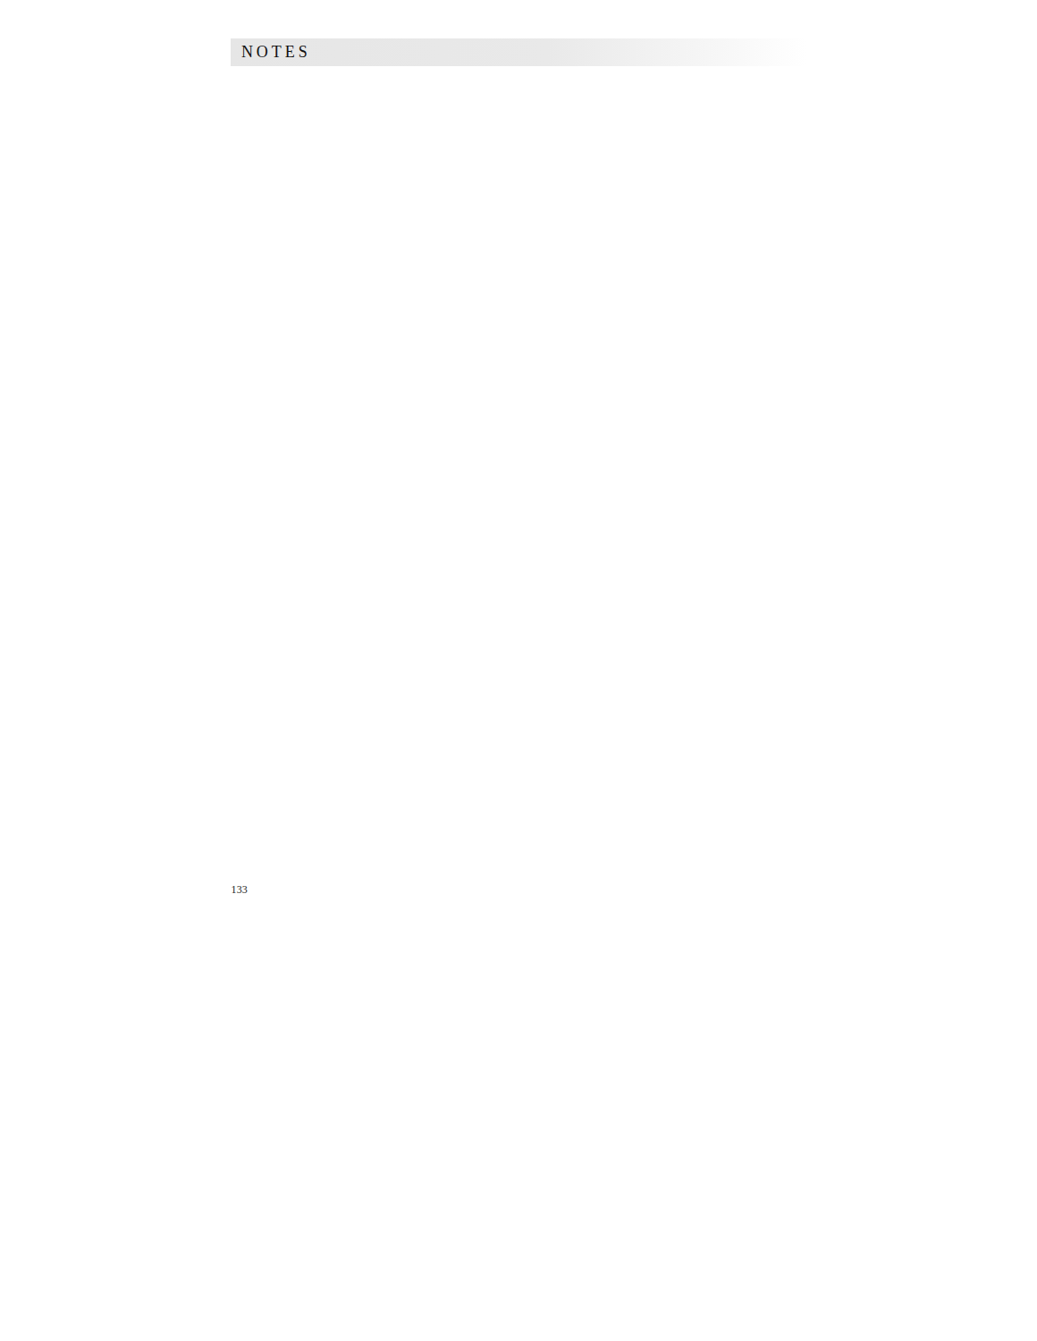Notes
133